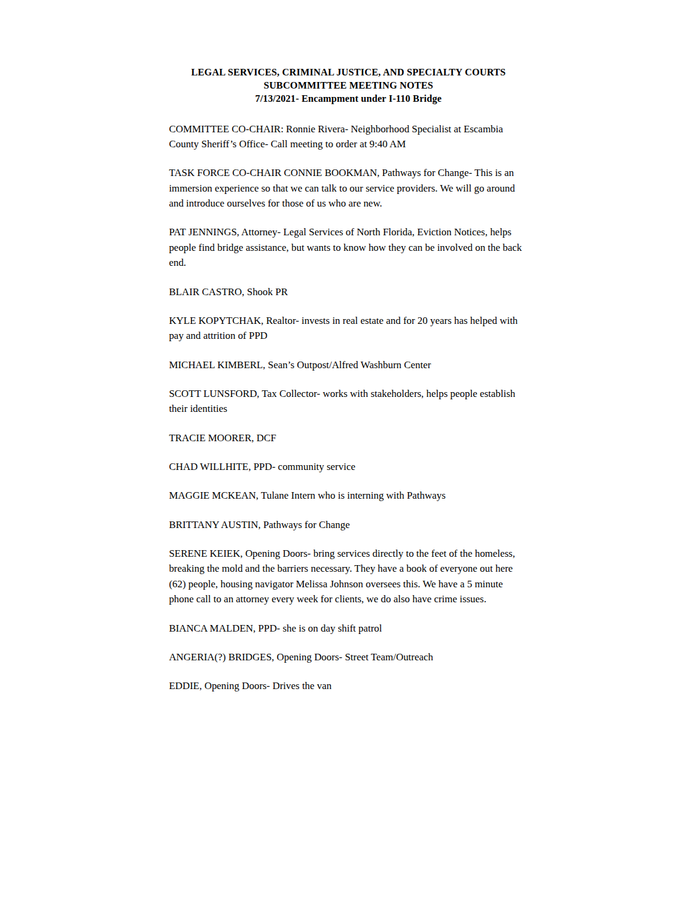LEGAL SERVICES, CRIMINAL JUSTICE, AND SPECIALTY COURTS SUBCOMMITTEE MEETING NOTES 7/13/2021- Encampment under I-110 Bridge
COMMITTEE CO-CHAIR: Ronnie Rivera- Neighborhood Specialist at Escambia County Sheriff’s Office- Call meeting to order at 9:40 AM
TASK FORCE CO-CHAIR CONNIE BOOKMAN, Pathways for Change- This is an immersion experience so that we can talk to our service providers. We will go around and introduce ourselves for those of us who are new.
PAT JENNINGS, Attorney- Legal Services of North Florida, Eviction Notices, helps people find bridge assistance, but wants to know how they can be involved on the back end.
BLAIR CASTRO, Shook PR
KYLE KOPYTCHAK, Realtor- invests in real estate and for 20 years has helped with pay and attrition of PPD
MICHAEL KIMBERL, Sean’s Outpost/Alfred Washburn Center
SCOTT LUNSFORD, Tax Collector- works with stakeholders, helps people establish their identities
TRACIE MOORER, DCF
CHAD WILLHITE, PPD- community service
MAGGIE MCKEAN, Tulane Intern who is interning with Pathways
BRITTANY AUSTIN, Pathways for Change
SERENE KEIEK, Opening Doors- bring services directly to the feet of the homeless, breaking the mold and the barriers necessary. They have a book of everyone out here (62) people, housing navigator Melissa Johnson oversees this. We have a 5 minute phone call to an attorney every week for clients, we do also have crime issues.
BIANCA MALDEN, PPD- she is on day shift patrol
ANGERIA(?) BRIDGES, Opening Doors- Street Team/Outreach
EDDIE, Opening Doors- Drives the van